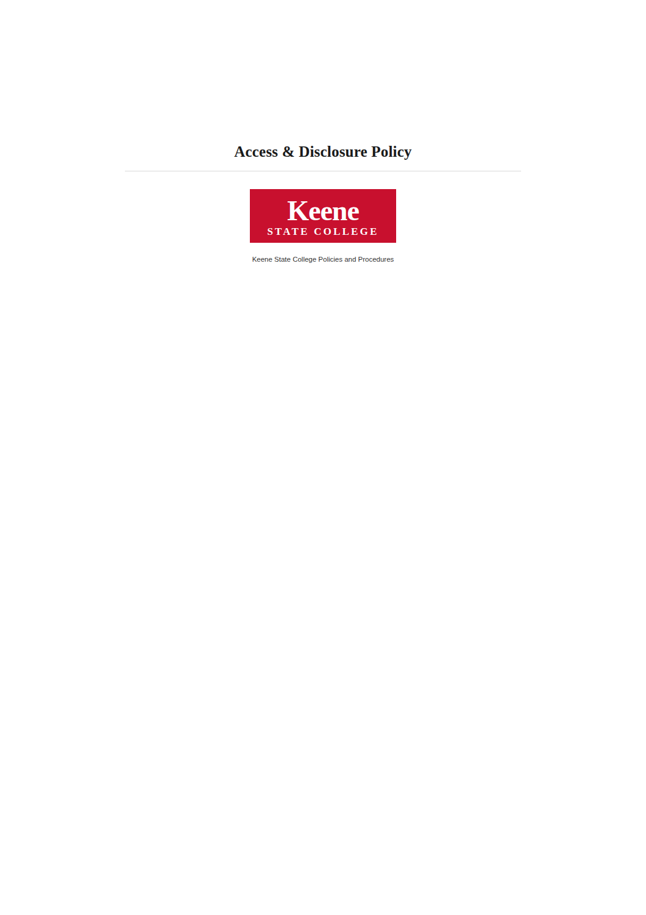Access & Disclosure Policy
Keene STATE COLLEGE
Keene State College Policies and Procedures